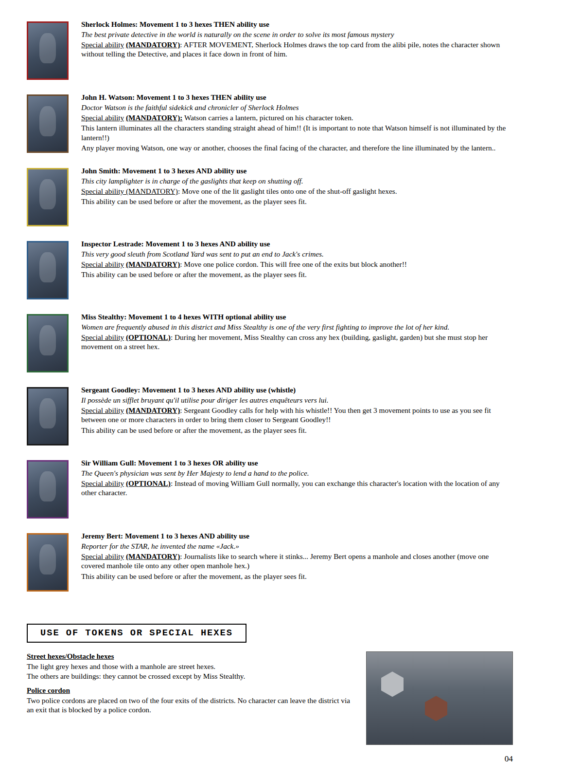Sherlock Holmes: Movement 1 to 3 hexes THEN ability use
The best private detective in the world is naturally on the scene in order to solve its most famous mystery
Special ability (MANDATORY): AFTER MOVEMENT, Sherlock Holmes draws the top card from the alibi pile, notes the character shown without telling the Detective, and places it face down in front of him.
John H. Watson: Movement 1 to 3 hexes THEN ability use
Doctor Watson is the faithful sidekick and chronicler of Sherlock Holmes
Special ability (MANDATORY): Watson carries a lantern, pictured on his character token.
This lantern illuminates all the characters standing straight ahead of him!! (It is important to note that Watson himself is not illuminated by the lantern!!)
Any player moving Watson, one way or another, chooses the final facing of the character, and therefore the line illuminated by the lantern..
John Smith: Movement 1 to 3 hexes AND ability use
This city lamplighter is in charge of the gaslights that keep on shutting off.
Special ability (MANDATORY): Move one of the lit gaslight tiles onto one of the shut-off gaslight hexes.
This ability can be used before or after the movement, as the player sees fit.
Inspector Lestrade: Movement 1 to 3 hexes AND ability use
This very good sleuth from Scotland Yard was sent to put an end to Jack's crimes.
Special ability (MANDATORY): Move one police cordon. This will free one of the exits but block another!!
This ability can be used before or after the movement, as the player sees fit.
Miss Stealthy: Movement 1 to 4 hexes WITH optional ability use
Women are frequently abused in this district and Miss Stealthy is one of the very first fighting to improve the lot of her kind.
Special ability (OPTIONAL): During her movement, Miss Stealthy can cross any hex (building, gaslight, garden) but she must stop her movement on a street hex.
Sergeant Goodley: Movement 1 to 3 hexes AND ability use (whistle)
Il possède un sifflet bruyant qu'il utilise pour diriger les autres enquêteurs vers lui.
Special ability (MANDATORY): Sergeant Goodley calls for help with his whistle!! You then get 3 movement points to use as you see fit between one or more characters in order to bring them closer to Sergeant Goodley!!
This ability can be used before or after the movement, as the player sees fit.
Sir William Gull: Movement 1 to 3 hexes OR ability use
The Queen's physician was sent by Her Majesty to lend a hand to the police.
Special ability (OPTIONAL): Instead of moving William Gull normally, you can exchange this character's location with the location of any other character.
Jeremy Bert: Movement 1 to 3 hexes AND ability use
Reporter for the STAR, he invented the name «Jack.»
Special ability (MANDATORY): Journalists like to search where it stinks... Jeremy Bert opens a manhole and closes another (move one covered manhole tile onto any other open manhole hex.)
This ability can be used before or after the movement, as the player sees fit.
Use of tokens or special hexes
Street hexes/Obstacle hexes
The light grey hexes and those with a manhole are street hexes.
The others are buildings: they cannot be crossed except by Miss Stealthy.
Police cordon
Two police cordons are placed on two of the four exits of the districts. No character can leave the district via an exit that is blocked by a police cordon.
04